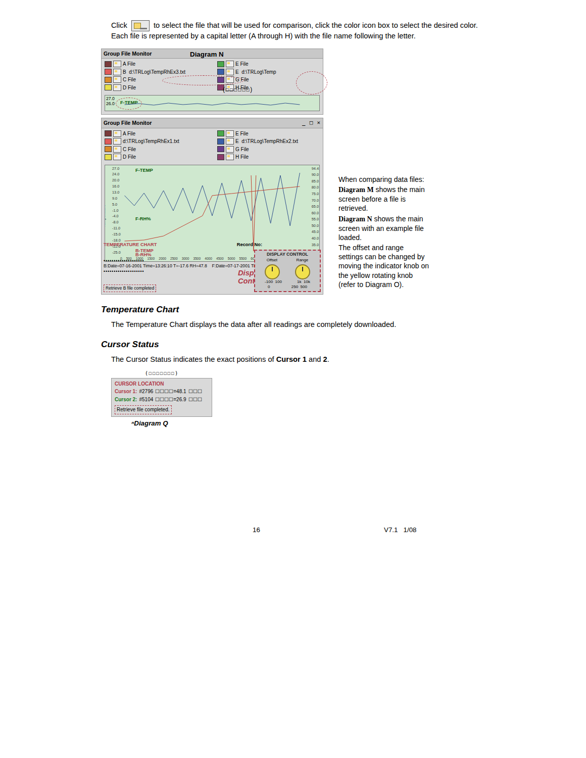Click to select the file that will be used for comparison, click the color icon box to select the desired color. Each file is represented by a capital letter (A through H) with the file name following the letter.
Group File Monitor
Diagram N
A File
B d:\TRLog\TempRhEx3.txt
C File
D File
E File
E d:\TRLog\Temp
G File
H File
27.0
26.0
F-TEMP
(☐☐☐☐☐☐)
Group File Monitor _ □ ✕
A File
d:\TRLog\TempRhEx1.txt
C File
D File
E File
E d:\TRLog\TempRhEx2.txt
G File
H File
27.024.020.016.013.09.05.0-1.0-4.0-8.0-11.0-15.0-18.0-22.0-25.0
94.490.085.080.075.070.065.060.055.050.045.040.035.030.025.0
Temperature
F-TEMP
F-RH%
B-TEMP
B-RH%
0500100015002000250030003500400045005000550060006500700075008000
TEMPERATURE CHART
Record No:
••••••••••••••••••••
B:Date=07-16-2001 Time=13:26:10 T=-17.6 RH=47.8 F:Date=07-17-2001 Time=14:09:15 T=26.1 RH=67.4
••••••••••••••••••••
Retrieve B file completed
Display
Control
DISPLAY CONTROL
Offset Range
-100 1001k 10k
0250 500
When comparing data files:
Diagram M shows the main screen before a file is retrieved.
Diagram N shows the main screen with an example file loaded.
The offset and range settings can be changed by moving the indicator knob on the yellow rotating knob (refer to Diagram O).
Temperature Chart
The Temperature Chart displays the data after all readings are completely downloaded.
Cursor Status
The Cursor Status indicates the exact positions of Cursor 1 and 2.
(☐☐☐☐☐☐☐)
CURSOR LOCATION
Cursor 1:#2796☐☐☐☐=48.1☐☐☐
Cursor 2:#5104☐☐☐☐=26.9☐☐☐
Retrieve file completed.
ⁿDiagram Q
16 V7.1 1/08